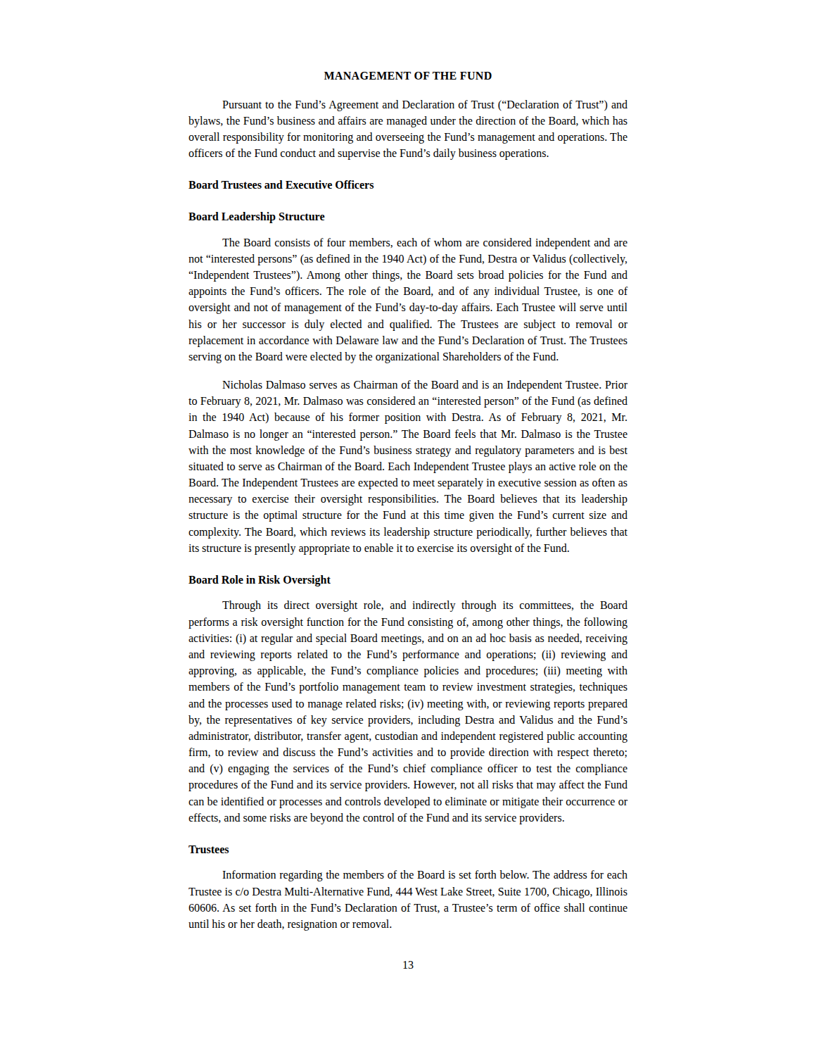MANAGEMENT OF THE FUND
Pursuant to the Fund’s Agreement and Declaration of Trust (“Declaration of Trust”) and bylaws, the Fund’s business and affairs are managed under the direction of the Board, which has overall responsibility for monitoring and overseeing the Fund’s management and operations. The officers of the Fund conduct and supervise the Fund’s daily business operations.
Board Trustees and Executive Officers
Board Leadership Structure
The Board consists of four members, each of whom are considered independent and are not “interested persons” (as defined in the 1940 Act) of the Fund, Destra or Validus (collectively, “Independent Trustees”). Among other things, the Board sets broad policies for the Fund and appoints the Fund’s officers. The role of the Board, and of any individual Trustee, is one of oversight and not of management of the Fund’s day-to-day affairs. Each Trustee will serve until his or her successor is duly elected and qualified. The Trustees are subject to removal or replacement in accordance with Delaware law and the Fund’s Declaration of Trust. The Trustees serving on the Board were elected by the organizational Shareholders of the Fund.
Nicholas Dalmaso serves as Chairman of the Board and is an Independent Trustee. Prior to February 8, 2021, Mr. Dalmaso was considered an “interested person” of the Fund (as defined in the 1940 Act) because of his former position with Destra. As of February 8, 2021, Mr. Dalmaso is no longer an “interested person.” The Board feels that Mr. Dalmaso is the Trustee with the most knowledge of the Fund’s business strategy and regulatory parameters and is best situated to serve as Chairman of the Board. Each Independent Trustee plays an active role on the Board. The Independent Trustees are expected to meet separately in executive session as often as necessary to exercise their oversight responsibilities. The Board believes that its leadership structure is the optimal structure for the Fund at this time given the Fund’s current size and complexity. The Board, which reviews its leadership structure periodically, further believes that its structure is presently appropriate to enable it to exercise its oversight of the Fund.
Board Role in Risk Oversight
Through its direct oversight role, and indirectly through its committees, the Board performs a risk oversight function for the Fund consisting of, among other things, the following activities: (i) at regular and special Board meetings, and on an ad hoc basis as needed, receiving and reviewing reports related to the Fund’s performance and operations; (ii) reviewing and approving, as applicable, the Fund’s compliance policies and procedures; (iii) meeting with members of the Fund’s portfolio management team to review investment strategies, techniques and the processes used to manage related risks; (iv) meeting with, or reviewing reports prepared by, the representatives of key service providers, including Destra and Validus and the Fund’s administrator, distributor, transfer agent, custodian and independent registered public accounting firm, to review and discuss the Fund’s activities and to provide direction with respect thereto; and (v) engaging the services of the Fund’s chief compliance officer to test the compliance procedures of the Fund and its service providers. However, not all risks that may affect the Fund can be identified or processes and controls developed to eliminate or mitigate their occurrence or effects, and some risks are beyond the control of the Fund and its service providers.
Trustees
Information regarding the members of the Board is set forth below. The address for each Trustee is c/o Destra Multi-Alternative Fund, 444 West Lake Street, Suite 1700, Chicago, Illinois 60606. As set forth in the Fund’s Declaration of Trust, a Trustee’s term of office shall continue until his or her death, resignation or removal.
13